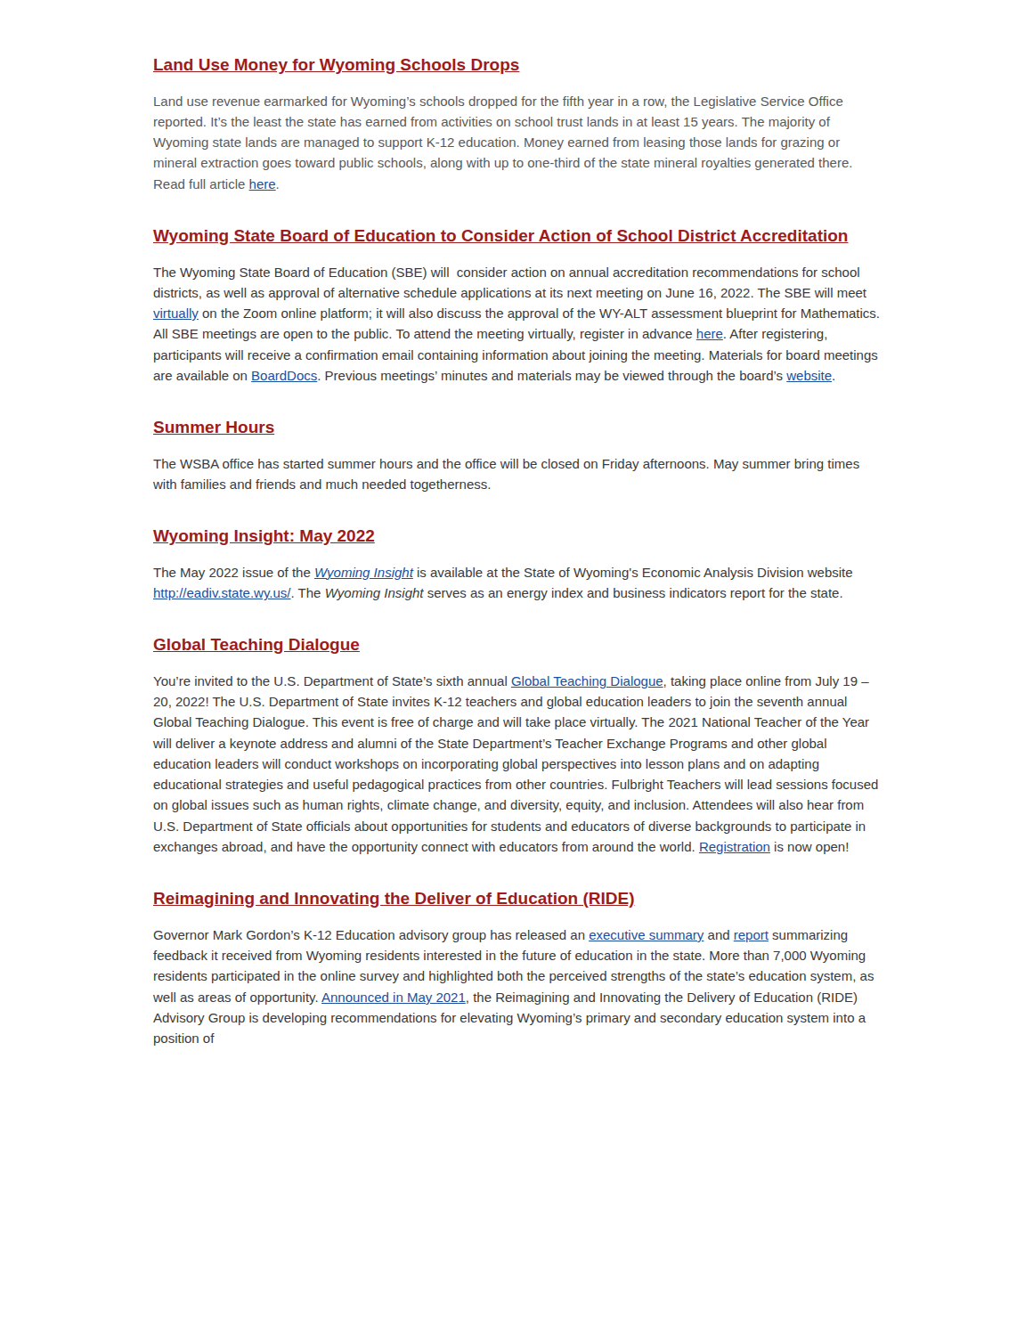Land Use Money for Wyoming Schools Drops
Land use revenue earmarked for Wyoming’s schools dropped for the fifth year in a row, the Legislative Service Office reported. It’s the least the state has earned from activities on school trust lands in at least 15 years. The majority of Wyoming state lands are managed to support K-12 education. Money earned from leasing those lands for grazing or mineral extraction goes toward public schools, along with up to one-third of the state mineral royalties generated there. Read full article here.
Wyoming State Board of Education to Consider Action of School District Accreditation
The Wyoming State Board of Education (SBE) will consider action on annual accreditation recommendations for school districts, as well as approval of alternative schedule applications at its next meeting on June 16, 2022. The SBE will meet virtually on the Zoom online platform; it will also discuss the approval of the WY-ALT assessment blueprint for Mathematics. All SBE meetings are open to the public. To attend the meeting virtually, register in advance here. After registering, participants will receive a confirmation email containing information about joining the meeting. Materials for board meetings are available on BoardDocs. Previous meetings’ minutes and materials may be viewed through the board’s website.
Summer Hours
The WSBA office has started summer hours and the office will be closed on Friday afternoons. May summer bring times with families and friends and much needed togetherness.
Wyoming Insight: May 2022
The May 2022 issue of the Wyoming Insight is available at the State of Wyoming's Economic Analysis Division website http://eadiv.state.wy.us/. The Wyoming Insight serves as an energy index and business indicators report for the state.
Global Teaching Dialogue
You’re invited to the U.S. Department of State’s sixth annual Global Teaching Dialogue, taking place online from July 19 – 20, 2022! The U.S. Department of State invites K-12 teachers and global education leaders to join the seventh annual Global Teaching Dialogue. This event is free of charge and will take place virtually. The 2021 National Teacher of the Year will deliver a keynote address and alumni of the State Department’s Teacher Exchange Programs and other global education leaders will conduct workshops on incorporating global perspectives into lesson plans and on adapting educational strategies and useful pedagogical practices from other countries. Fulbright Teachers will lead sessions focused on global issues such as human rights, climate change, and diversity, equity, and inclusion. Attendees will also hear from U.S. Department of State officials about opportunities for students and educators of diverse backgrounds to participate in exchanges abroad, and have the opportunity connect with educators from around the world. Registration is now open!
Reimagining and Innovating the Deliver of Education (RIDE)
Governor Mark Gordon’s K-12 Education advisory group has released an executive summary and report summarizing feedback it received from Wyoming residents interested in the future of education in the state. More than 7,000 Wyoming residents participated in the online survey and highlighted both the perceived strengths of the state’s education system, as well as areas of opportunity. Announced in May 2021, the Reimagining and Innovating the Delivery of Education (RIDE) Advisory Group is developing recommendations for elevating Wyoming’s primary and secondary education system into a position of